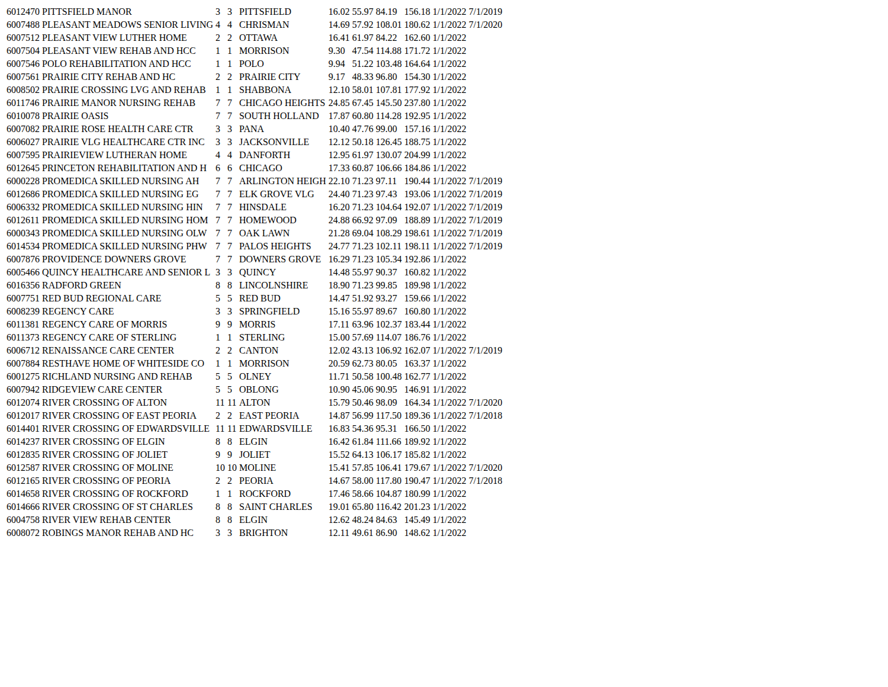| 6012470 | PITTSFIELD MANOR | 3 | 3 | PITTSFIELD | 16.02 | 55.97 | 84.19 | 156.18 | 1/1/2022 | 7/1/2019 |
| 6007488 | PLEASANT MEADOWS SENIOR LIVING | 4 | 4 | CHRISMAN | 14.69 | 57.92 | 108.01 | 180.62 | 1/1/2022 | 7/1/2020 |
| 6007512 | PLEASANT VIEW LUTHER HOME | 2 | 2 | OTTAWA | 16.41 | 61.97 | 84.22 | 162.60 | 1/1/2022 | |
| 6007504 | PLEASANT VIEW REHAB AND HCC | 1 | 1 | MORRISON | 9.30 | 47.54 | 114.88 | 171.72 | 1/1/2022 | |
| 6007546 | POLO REHABILITATION AND HCC | 1 | 1 | POLO | 9.94 | 51.22 | 103.48 | 164.64 | 1/1/2022 | |
| 6007561 | PRAIRIE CITY REHAB AND HC | 2 | 2 | PRAIRIE CITY | 9.17 | 48.33 | 96.80 | 154.30 | 1/1/2022 | |
| 6008502 | PRAIRIE CROSSING LVG AND REHAB | 1 | 1 | SHABBONA | 12.10 | 58.01 | 107.81 | 177.92 | 1/1/2022 | |
| 6011746 | PRAIRIE MANOR NURSING REHAB | 7 | 7 | CHICAGO HEIGHTS | 24.85 | 67.45 | 145.50 | 237.80 | 1/1/2022 | |
| 6010078 | PRAIRIE OASIS | 7 | 7 | SOUTH HOLLAND | 17.87 | 60.80 | 114.28 | 192.95 | 1/1/2022 | |
| 6007082 | PRAIRIE ROSE HEALTH CARE CTR | 3 | 3 | PANA | 10.40 | 47.76 | 99.00 | 157.16 | 1/1/2022 | |
| 6006027 | PRAIRIE VLG HEALTHCARE CTR INC | 3 | 3 | JACKSONVILLE | 12.12 | 50.18 | 126.45 | 188.75 | 1/1/2022 | |
| 6007595 | PRAIRIEVIEW LUTHERAN HOME | 4 | 4 | DANFORTH | 12.95 | 61.97 | 130.07 | 204.99 | 1/1/2022 | |
| 6012645 | PRINCETON REHABILITATION AND H | 6 | 6 | CHICAGO | 17.33 | 60.87 | 106.66 | 184.86 | 1/1/2022 | |
| 6000228 | PROMEDICA SKILLED NURSING AH | 7 | 7 | ARLINGTON HEIGH | 22.10 | 71.23 | 97.11 | 190.44 | 1/1/2022 | 7/1/2019 |
| 6012686 | PROMEDICA SKILLED NURSING EG | 7 | 7 | ELK GROVE VLG | 24.40 | 71.23 | 97.43 | 193.06 | 1/1/2022 | 7/1/2019 |
| 6006332 | PROMEDICA SKILLED NURSING HIN | 7 | 7 | HINSDALE | 16.20 | 71.23 | 104.64 | 192.07 | 1/1/2022 | 7/1/2019 |
| 6012611 | PROMEDICA SKILLED NURSING HOM | 7 | 7 | HOMEWOOD | 24.88 | 66.92 | 97.09 | 188.89 | 1/1/2022 | 7/1/2019 |
| 6000343 | PROMEDICA SKILLED NURSING OLW | 7 | 7 | OAK LAWN | 21.28 | 69.04 | 108.29 | 198.61 | 1/1/2022 | 7/1/2019 |
| 6014534 | PROMEDICA SKILLED NURSING PHW | 7 | 7 | PALOS HEIGHTS | 24.77 | 71.23 | 102.11 | 198.11 | 1/1/2022 | 7/1/2019 |
| 6007876 | PROVIDENCE DOWNERS GROVE | 7 | 7 | DOWNERS GROVE | 16.29 | 71.23 | 105.34 | 192.86 | 1/1/2022 | |
| 6005466 | QUINCY HEALTHCARE AND SENIOR L | 3 | 3 | QUINCY | 14.48 | 55.97 | 90.37 | 160.82 | 1/1/2022 | |
| 6016356 | RADFORD GREEN | 8 | 8 | LINCOLNSHIRE | 18.90 | 71.23 | 99.85 | 189.98 | 1/1/2022 | |
| 6007751 | RED BUD REGIONAL CARE | 5 | 5 | RED BUD | 14.47 | 51.92 | 93.27 | 159.66 | 1/1/2022 | |
| 6008239 | REGENCY CARE | 3 | 3 | SPRINGFIELD | 15.16 | 55.97 | 89.67 | 160.80 | 1/1/2022 | |
| 6011381 | REGENCY CARE OF MORRIS | 9 | 9 | MORRIS | 17.11 | 63.96 | 102.37 | 183.44 | 1/1/2022 | |
| 6011373 | REGENCY CARE OF STERLING | 1 | 1 | STERLING | 15.00 | 57.69 | 114.07 | 186.76 | 1/1/2022 | |
| 6006712 | RENAISSANCE CARE CENTER | 2 | 2 | CANTON | 12.02 | 43.13 | 106.92 | 162.07 | 1/1/2022 | 7/1/2019 |
| 6007884 | RESTHAVE HOME OF WHITESIDE CO | 1 | 1 | MORRISON | 20.59 | 62.73 | 80.05 | 163.37 | 1/1/2022 | |
| 6001275 | RICHLAND NURSING AND REHAB | 5 | 5 | OLNEY | 11.71 | 50.58 | 100.48 | 162.77 | 1/1/2022 | |
| 6007942 | RIDGEVIEW CARE CENTER | 5 | 5 | OBLONG | 10.90 | 45.06 | 90.95 | 146.91 | 1/1/2022 | |
| 6012074 | RIVER CROSSING OF ALTON | 11 | 11 | ALTON | 15.79 | 50.46 | 98.09 | 164.34 | 1/1/2022 | 7/1/2020 |
| 6012017 | RIVER CROSSING OF EAST PEORIA | 2 | 2 | EAST PEORIA | 14.87 | 56.99 | 117.50 | 189.36 | 1/1/2022 | 7/1/2018 |
| 6014401 | RIVER CROSSING OF EDWARDSVILLE | 11 | 11 | EDWARDSVILLE | 16.83 | 54.36 | 95.31 | 166.50 | 1/1/2022 | |
| 6014237 | RIVER CROSSING OF ELGIN | 8 | 8 | ELGIN | 16.42 | 61.84 | 111.66 | 189.92 | 1/1/2022 | |
| 6012835 | RIVER CROSSING OF JOLIET | 9 | 9 | JOLIET | 15.52 | 64.13 | 106.17 | 185.82 | 1/1/2022 | |
| 6012587 | RIVER CROSSING OF MOLINE | 10 | 10 | MOLINE | 15.41 | 57.85 | 106.41 | 179.67 | 1/1/2022 | 7/1/2020 |
| 6012165 | RIVER CROSSING OF PEORIA | 2 | 2 | PEORIA | 14.67 | 58.00 | 117.80 | 190.47 | 1/1/2022 | 7/1/2018 |
| 6014658 | RIVER CROSSING OF ROCKFORD | 1 | 1 | ROCKFORD | 17.46 | 58.66 | 104.87 | 180.99 | 1/1/2022 | |
| 6014666 | RIVER CROSSING OF ST CHARLES | 8 | 8 | SAINT CHARLES | 19.01 | 65.80 | 116.42 | 201.23 | 1/1/2022 | |
| 6004758 | RIVER VIEW REHAB CENTER | 8 | 8 | ELGIN | 12.62 | 48.24 | 84.63 | 145.49 | 1/1/2022 | |
| 6008072 | ROBINGS MANOR REHAB AND HC | 3 | 3 | BRIGHTON | 12.11 | 49.61 | 86.90 | 148.62 | 1/1/2022 | |